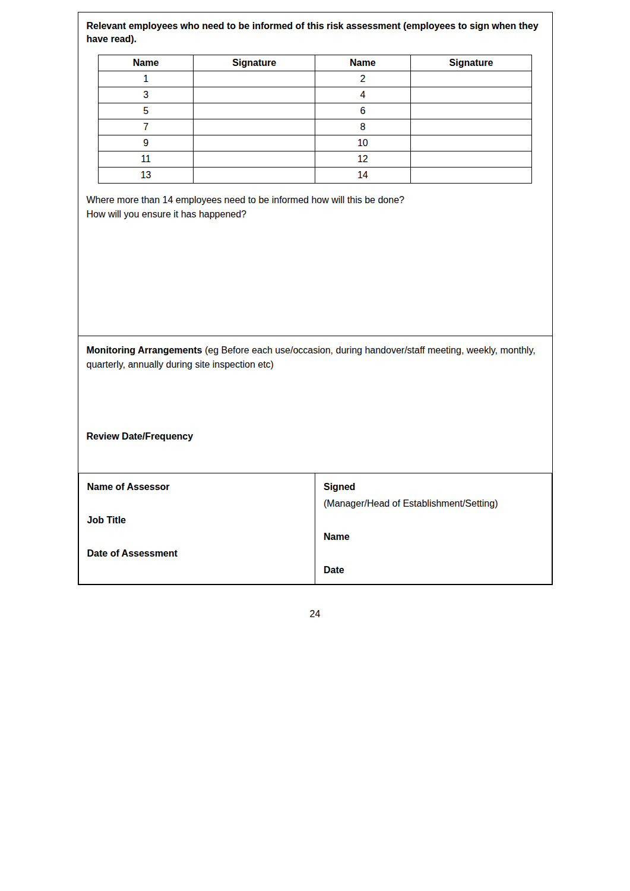Relevant employees who need to be informed of this risk assessment (employees to sign when they have read).
| Name | Signature | Name | Signature |
| --- | --- | --- | --- |
| 1 | | 2 | |
| 3 | | 4 | |
| 5 | | 6 | |
| 7 | | 8 | |
| 9 | | 10 | |
| 11 | | 12 | |
| 13 | | 14 | |
Where more than 14 employees need to be informed how will this be done?
How will you ensure it has happened?
Monitoring Arrangements (eg Before each use/occasion, during handover/staff meeting, weekly, monthly, quarterly, annually during site inspection etc)
Review Date/Frequency
| Name of Assessor Job Title Date of Assessment | Signed (Manager/Head of Establishment/Setting) Name Date |
24